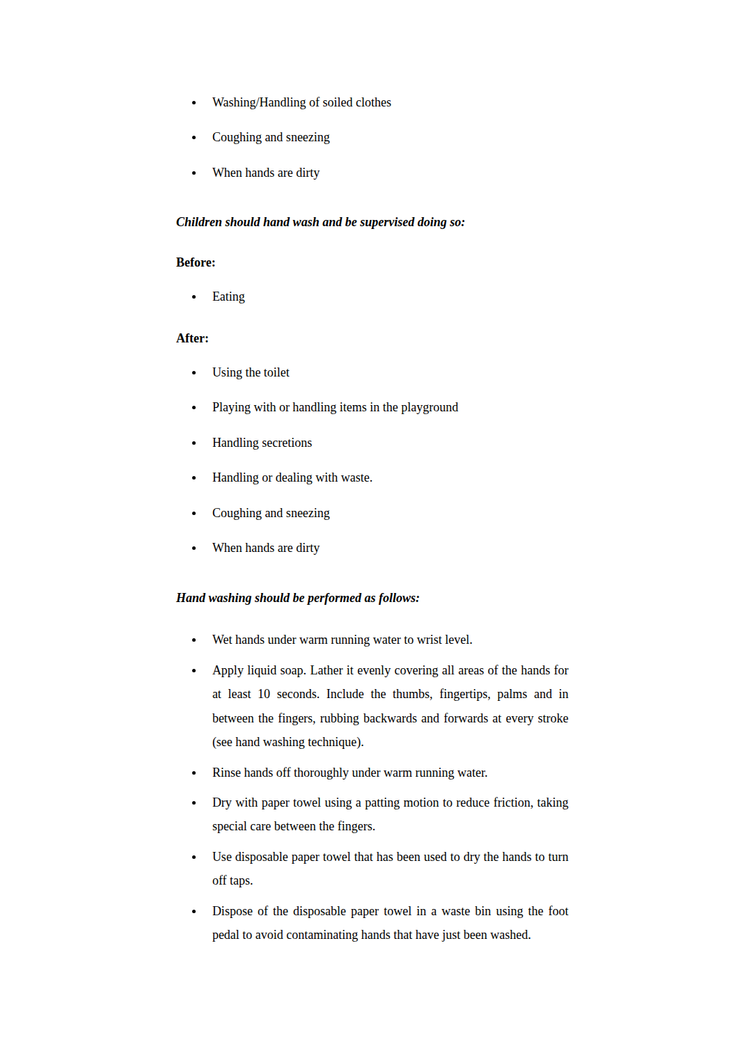Washing/Handling of soiled clothes
Coughing and sneezing
When hands are dirty
Children should hand wash and be supervised doing so:
Before:
Eating
After:
Using the toilet
Playing with or handling items in the playground
Handling secretions
Handling or dealing with waste.
Coughing and sneezing
When hands are dirty
Hand washing should be performed as follows:
Wet hands under warm running water to wrist level.
Apply liquid soap. Lather it evenly covering all areas of the hands for at least 10 seconds. Include the thumbs, fingertips, palms and in between the fingers, rubbing backwards and forwards at every stroke (see hand washing technique).
Rinse hands off thoroughly under warm running water.
Dry with paper towel using a patting motion to reduce friction, taking special care between the fingers.
Use disposable paper towel that has been used to dry the hands to turn off taps.
Dispose of the disposable paper towel in a waste bin using the foot pedal to avoid contaminating hands that have just been washed.